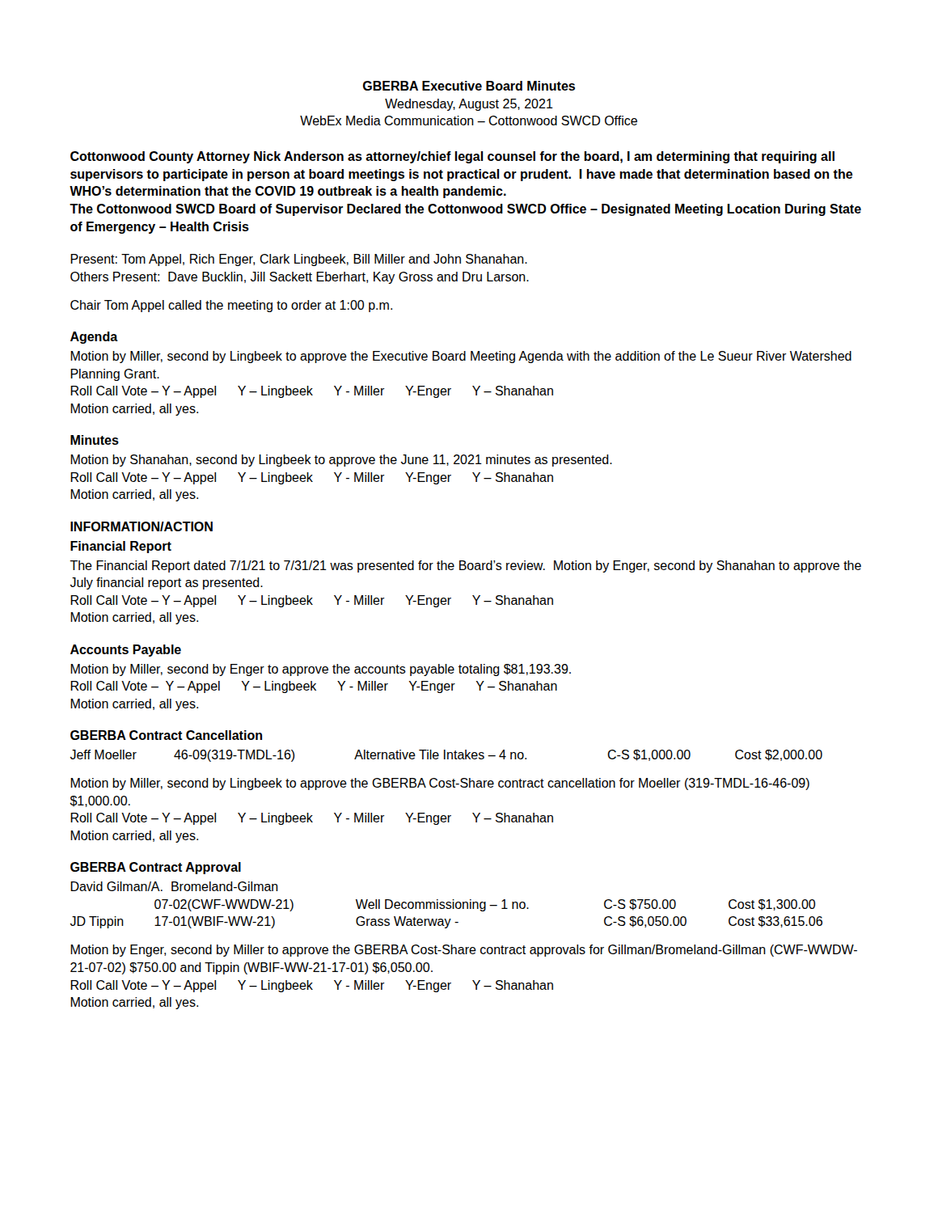GBERBA Executive Board Minutes
Wednesday, August 25, 2021
WebEx Media Communication – Cottonwood SWCD Office
Cottonwood County Attorney Nick Anderson as attorney/chief legal counsel for the board, I am determining that requiring all supervisors to participate in person at board meetings is not practical or prudent. I have made that determination based on the WHO’s determination that the COVID 19 outbreak is a health pandemic.
The Cottonwood SWCD Board of Supervisor Declared the Cottonwood SWCD Office – Designated Meeting Location During State of Emergency – Health Crisis
Present: Tom Appel, Rich Enger, Clark Lingbeek, Bill Miller and John Shanahan.
Others Present: Dave Bucklin, Jill Sackett Eberhart, Kay Gross and Dru Larson.
Chair Tom Appel called the meeting to order at 1:00 p.m.
Agenda
Motion by Miller, second by Lingbeek to approve the Executive Board Meeting Agenda with the addition of the Le Sueur River Watershed Planning Grant.
| Roll Call Vote – Y – Appel | Y – Lingbeek | Y - Miller | Y-Enger | Y – Shanahan |
Motion carried, all yes.
Minutes
Motion by Shanahan, second by Lingbeek to approve the June 11, 2021 minutes as presented.
| Roll Call Vote – Y – Appel | Y – Lingbeek | Y - Miller | Y-Enger | Y – Shanahan |
Motion carried, all yes.
INFORMATION/ACTION
Financial Report
The Financial Report dated 7/1/21 to 7/31/21 was presented for the Board’s review. Motion by Enger, second by Shanahan to approve the July financial report as presented.
| Roll Call Vote – Y – Appel | Y – Lingbeek | Y - Miller | Y-Enger | Y – Shanahan |
Motion carried, all yes.
Accounts Payable
Motion by Miller, second by Enger to approve the accounts payable totaling $81,193.39.
| Roll Call Vote – Y – Appel | Y – Lingbeek | Y - Miller | Y-Enger | Y – Shanahan |
Motion carried, all yes.
GBERBA Contract Cancellation
| Jeff Moeller | 46-09(319-TMDL-16) | Alternative Tile Intakes – 4 no. | C-S $1,000.00 | Cost $2,000.00 |
Motion by Miller, second by Lingbeek to approve the GBERBA Cost-Share contract cancellation for Moeller (319-TMDL-16-46-09) $1,000.00.
| Roll Call Vote – Y – Appel | Y – Lingbeek | Y - Miller | Y-Enger | Y – Shanahan |
Motion carried, all yes.
GBERBA Contract Approval
David Gilman/A. Bromeland-Gilman
| | 07-02(CWF-WWDW-21) | Well Decommissioning – 1 no. | C-S $750.00 | Cost $1,300.00 |
| JD Tippin | 17-01(WBIF-WW-21) | Grass Waterway - | C-S $6,050.00 | Cost $33,615.06 |
Motion by Enger, second by Miller to approve the GBERBA Cost-Share contract approvals for Gillman/Bromeland-Gillman (CWF-WWDW-21-07-02) $750.00 and Tippin (WBIF-WW-21-17-01) $6,050.00.
| Roll Call Vote – Y – Appel | Y – Lingbeek | Y - Miller | Y-Enger | Y – Shanahan |
Motion carried, all yes.